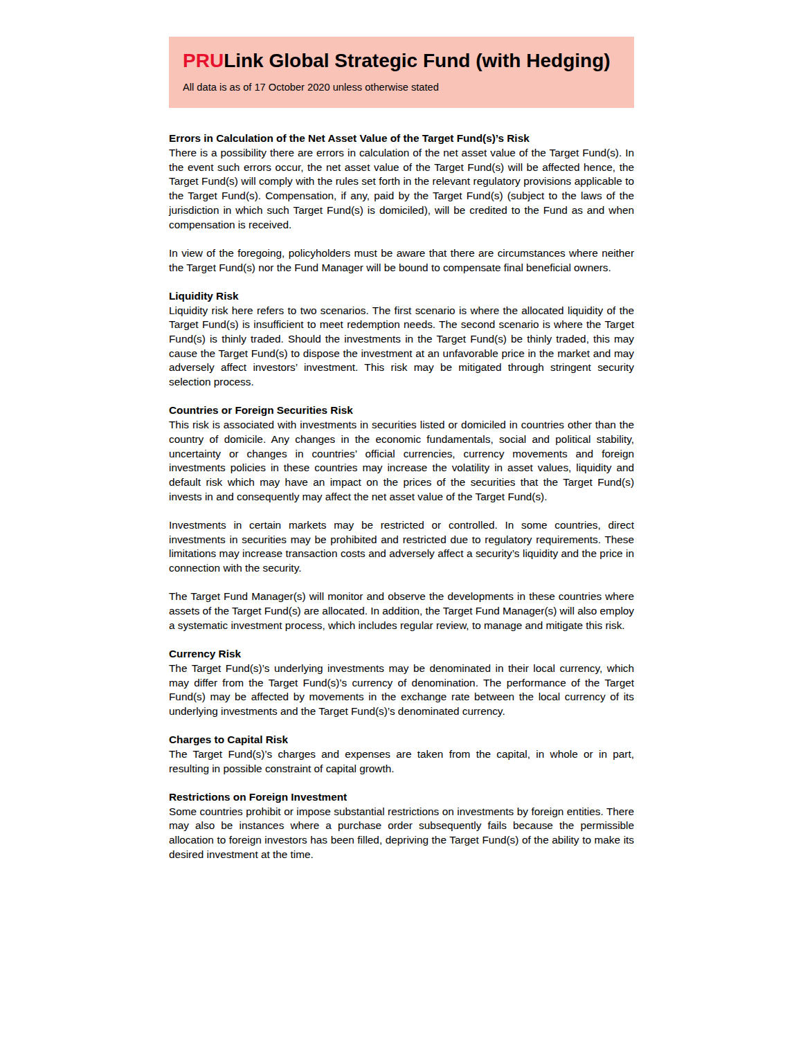PRULink Global Strategic Fund (with Hedging)
All data is as of 17 October 2020 unless otherwise stated
Errors in Calculation of the Net Asset Value of the Target Fund(s)’s Risk
There is a possibility there are errors in calculation of the net asset value of the Target Fund(s). In the event such errors occur, the net asset value of the Target Fund(s) will be affected hence, the Target Fund(s) will comply with the rules set forth in the relevant regulatory provisions applicable to the Target Fund(s). Compensation, if any, paid by the Target Fund(s) (subject to the laws of the jurisdiction in which such Target Fund(s) is domiciled), will be credited to the Fund as and when compensation is received.
In view of the foregoing, policyholders must be aware that there are circumstances where neither the Target Fund(s) nor the Fund Manager will be bound to compensate final beneficial owners.
Liquidity Risk
Liquidity risk here refers to two scenarios. The first scenario is where the allocated liquidity of the Target Fund(s) is insufficient to meet redemption needs. The second scenario is where the Target Fund(s) is thinly traded. Should the investments in the Target Fund(s) be thinly traded, this may cause the Target Fund(s) to dispose the investment at an unfavorable price in the market and may adversely affect investors’ investment. This risk may be mitigated through stringent security selection process.
Countries or Foreign Securities Risk
This risk is associated with investments in securities listed or domiciled in countries other than the country of domicile. Any changes in the economic fundamentals, social and political stability, uncertainty or changes in countries’ official currencies, currency movements and foreign investments policies in these countries may increase the volatility in asset values, liquidity and default risk which may have an impact on the prices of the securities that the Target Fund(s) invests in and consequently may affect the net asset value of the Target Fund(s).
Investments in certain markets may be restricted or controlled. In some countries, direct investments in securities may be prohibited and restricted due to regulatory requirements. These limitations may increase transaction costs and adversely affect a security’s liquidity and the price in connection with the security.
The Target Fund Manager(s) will monitor and observe the developments in these countries where assets of the Target Fund(s) are allocated. In addition, the Target Fund Manager(s) will also employ a systematic investment process, which includes regular review, to manage and mitigate this risk.
Currency Risk
The Target Fund(s)’s underlying investments may be denominated in their local currency, which may differ from the Target Fund(s)’s currency of denomination. The performance of the Target Fund(s) may be affected by movements in the exchange rate between the local currency of its underlying investments and the Target Fund(s)’s denominated currency.
Charges to Capital Risk
The Target Fund(s)’s charges and expenses are taken from the capital, in whole or in part, resulting in possible constraint of capital growth.
Restrictions on Foreign Investment
Some countries prohibit or impose substantial restrictions on investments by foreign entities. There may also be instances where a purchase order subsequently fails because the permissible allocation to foreign investors has been filled, depriving the Target Fund(s) of the ability to make its desired investment at the time.